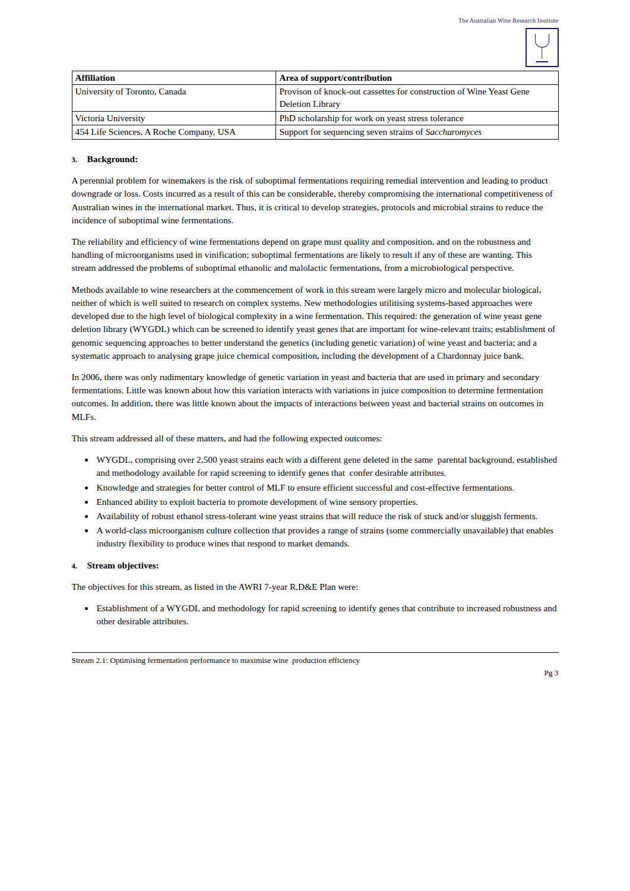The Australian Wine Research Institute
| Affiliation | Area of support/contribution |
| --- | --- |
| University of Toronto, Canada | Provison of knock-out cassettes for construction of Wine Yeast Gene Deletion Library |
| Victoria University | PhD scholarship for work on yeast stress tolerance |
| 454 Life Sciences, A Roche Company, USA | Support for sequencing seven strains of Saccharomyces |
3. Background:
A perennial problem for winemakers is the risk of suboptimal fermentations requiring remedial intervention and leading to product downgrade or loss. Costs incurred as a result of this can be considerable, thereby compromising the international competitiveness of Australian wines in the international market. Thus, it is critical to develop strategies, protocols and microbial strains to reduce the incidence of suboptimal wine fermentations.
The reliability and efficiency of wine fermentations depend on grape must quality and composition, and on the robustness and handling of microorganisms used in vinification; suboptimal fermentations are likely to result if any of these are wanting. This stream addressed the problems of suboptimal ethanolic and malolactic fermentations, from a microbiological perspective.
Methods available to wine researchers at the commencement of work in this stream were largely micro and molecular biological, neither of which is well suited to research on complex systems. New methodologies utilitising systems-based approaches were developed due to the high level of biological complexity in a wine fermentation. This required: the generation of wine yeast gene deletion library (WYGDL) which can be screened to identify yeast genes that are important for wine-relevant traits; establishment of genomic sequencing approaches to better understand the genetics (including genetic variation) of wine yeast and bacteria; and a systematic approach to analysing grape juice chemical composition, including the development of a Chardonnay juice bank.
In 2006, there was only rudimentary knowledge of genetic variation in yeast and bacteria that are used in primary and secondary fermentations. Little was known about how this variation interacts with variations in juice composition to determine fermentation outcomes. In addition, there was little known about the impacts of interactions between yeast and bacterial strains on outcomes in MLFs.
This stream addressed all of these matters, and had the following expected outcomes:
WYGDL, comprising over 2,500 yeast strains each with a different gene deleted in the same parental background, established and methodology available for rapid screening to identify genes that confer desirable attributes.
Knowledge and strategies for better control of MLF to ensure efficient successful and cost-effective fermentations.
Enhanced ability to exploit bacteria to promote development of wine sensory properties.
Availability of robust ethanol stress-tolerant wine yeast strains that will reduce the risk of stuck and/or sluggish ferments.
A world-class microorganism culture collection that provides a range of strains (some commercially unavailable) that enables industry flexibility to produce wines that respond to market demands.
4. Stream objectives:
The objectives for this stream, as listed in the AWRI 7-year R,D&E Plan were:
Establishment of a WYGDL and methodology for rapid screening to identify genes that contribute to increased robustness and other desirable attributes.
Stream 2.1: Optimising fermentation performance to maximise wine production efficiency
Pg 3